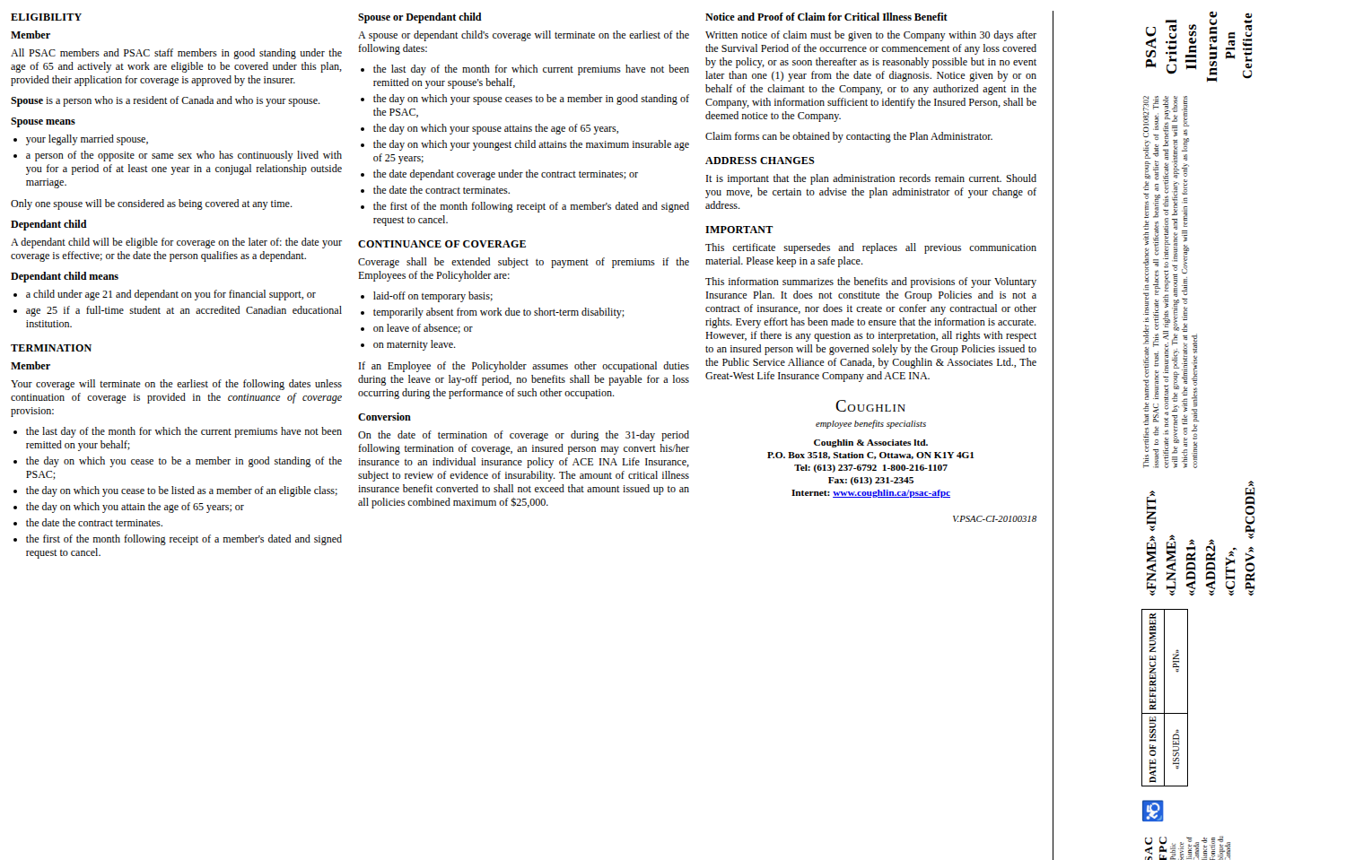Eligibility
Member
All PSAC members and PSAC staff members in good standing under the age of 65 and actively at work are eligible to be covered under this plan, provided their application for coverage is approved by the insurer.
Spouse is a person who is a resident of Canada and who is your spouse.
Spouse means
your legally married spouse,
a person of the opposite or same sex who has continuously lived with you for a period of at least one year in a conjugal relationship outside marriage.
Only one spouse will be considered as being covered at any time.
Dependant child
A dependant child will be eligible for coverage on the later of: the date your coverage is effective; or the date the person qualifies as a dependant.
Dependant child means
a child under age 21 and dependant on you for financial support, or
age 25 if a full-time student at an accredited Canadian educational institution.
Termination
Member
Your coverage will terminate on the earliest of the following dates unless continuation of coverage is provided in the continuance of coverage provision:
the last day of the month for which the current premiums have not been remitted on your behalf;
the day on which you cease to be a member in good standing of the PSAC;
the day on which you cease to be listed as a member of an eligible class;
the day on which you attain the age of 65 years; or
the date the contract terminates.
the first of the month following receipt of a member's dated and signed request to cancel.
Spouse or Dependant child
A spouse or dependant child's coverage will terminate on the earliest of the following dates:
the last day of the month for which current premiums have not been remitted on your spouse's behalf,
the day on which your spouse ceases to be a member in good standing of the PSAC,
the day on which your spouse attains the age of 65 years,
the day on which your youngest child attains the maximum insurable age of 25 years;
the date dependant coverage under the contract terminates; or
the date the contract terminates.
the first of the month following receipt of a member's dated and signed request to cancel.
Continuance of Coverage
Coverage shall be extended subject to payment of premiums if the Employees of the Policyholder are:
laid-off on temporary basis;
temporarily absent from work due to short-term disability;
on leave of absence; or
on maternity leave.
If an Employee of the Policyholder assumes other occupational duties during the leave or lay-off period, no benefits shall be payable for a loss occurring during the performance of such other occupation.
Conversion
On the date of termination of coverage or during the 31-day period following termination of coverage, an insured person may convert his/her insurance to an individual insurance policy of ACE INA Life Insurance, subject to review of evidence of insurability. The amount of critical illness insurance benefit converted to shall not exceed that amount issued up to an all policies combined maximum of $25,000.
Notice and Proof of Claim for Critical Illness Benefit
Written notice of claim must be given to the Company within 30 days after the Survival Period of the occurrence or commencement of any loss covered by the policy, or as soon thereafter as is reasonably possible but in no event later than one (1) year from the date of diagnosis. Notice given by or on behalf of the claimant to the Company, or to any authorized agent in the Company, with information sufficient to identify the Insured Person, shall be deemed notice to the Company.
Claim forms can be obtained by contacting the Plan Administrator.
Address Changes
It is important that the plan administration records remain current. Should you move, be certain to advise the plan administrator of your change of address.
Important
This certificate supersedes and replaces all previous communication material. Please keep in a safe place.
This information summarizes the benefits and provisions of your Voluntary Insurance Plan. It does not constitute the Group Policies and is not a contract of insurance, nor does it create or confer any contractual or other rights. Every effort has been made to ensure that the information is accurate. However, if there is any question as to interpretation, all rights with respect to an insured person will be governed solely by the Group Policies issued to the Public Service Alliance of Canada, by Coughlin & Associates Ltd., The Great-West Life Insurance Company and ACE INA.
Coughlin
employee benefits specialists
Coughlin & Associates ltd.
P.O. Box 3518, Station C, Ottawa, ON K1Y 4G1
Tel: (613) 237-6792 1-800-216-1107
Fax: (613) 231-2345
Internet: www.coughlin.ca/psac-afpc
V.PSAC-CI-20100318
PSAC
AFPC
Public Service Alliance of Canada
Alliance de la Fonction publique du Canada
♿
| Date of Issue | Reference Number |
| --- | --- |
| «ISSUED» | «PIN» |
«FNAME» «INIT» «LNAME»
«ADDR1»
«ADDR2»
«CITY», «PROV» «PCODE»
This certifies that the named certificate holder is insured in accordance with the terms of the group policy CO10827302 issued to the PSAC insurance trust. This certificate replaces all certificates bearing an earlier date of issue. This certificate is not a contract of insurance. All rights with respect to interpretation of this certificate and benefits payable will be governed by the group policy. The governing amount of insurance and beneficiary appointment will be those which are on file with the administrator at the time of claim. Coverage will remain in force only as long as premiums continue to be paid unless otherwise stated.
PSAC Critical Illness Insurance Plan Certificate